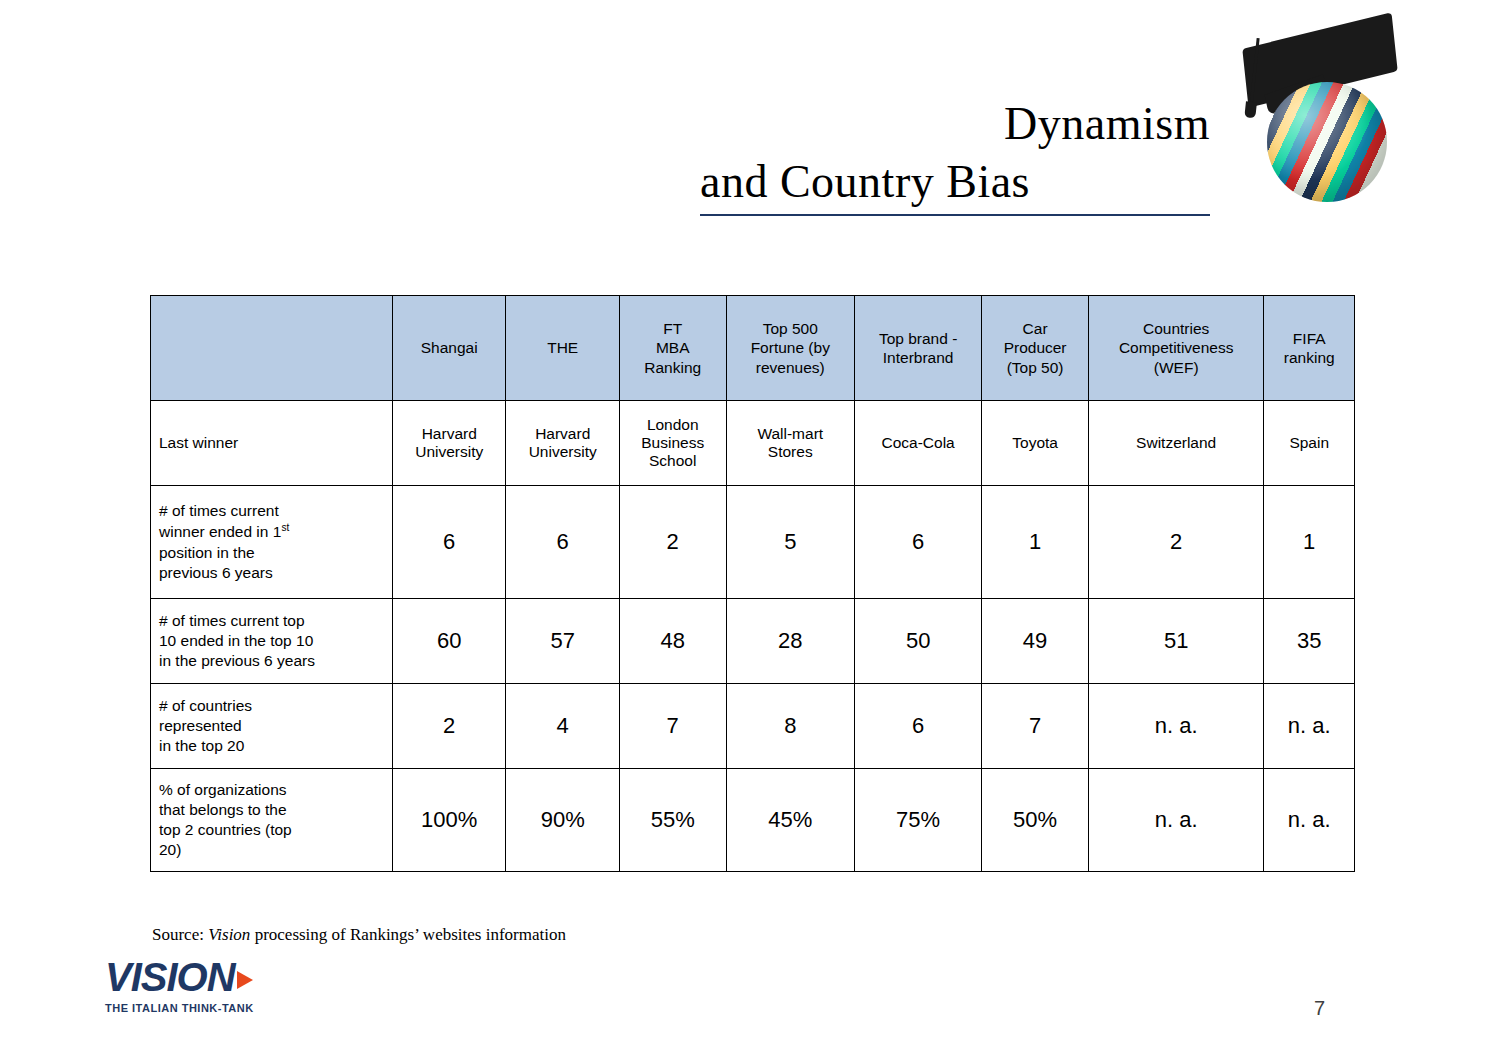Dynamism
and Country Bias
| | Shangai | THE | FT MBA Ranking | Top 500 Fortune (by revenues) | Top brand - Interbrand | Car Producer (Top 50) | Countries Competitiveness (WEF) | FIFA ranking |
| --- | --- | --- | --- | --- | --- | --- | --- | --- |
| Last winner | Harvard University | Harvard University | London Business School | Wall-mart Stores | Coca-Cola | Toyota | Switzerland | Spain |
| # of times current winner ended in 1 st position in the previous 6 years | 6 | 6 | 2 | 5 | 6 | 1 | 2 | 1 |
| # of times current top 10 ended in the top 10 in the previous 6 years | 60 | 57 | 48 | 28 | 50 | 49 | 51 | 35 |
| # of countries represented in the top 20 | 2 | 4 | 7 | 8 | 6 | 7 | n. a. | n. a. |
| % of organizations that belongs to the top 2 countries (top 20) | 100% | 90% | 55% | 45% | 75% | 50% | n. a. | n. a. |
Source: Vision processing of Rankings’ websites information
VISION
THE ITALIAN THINK-TANK
7